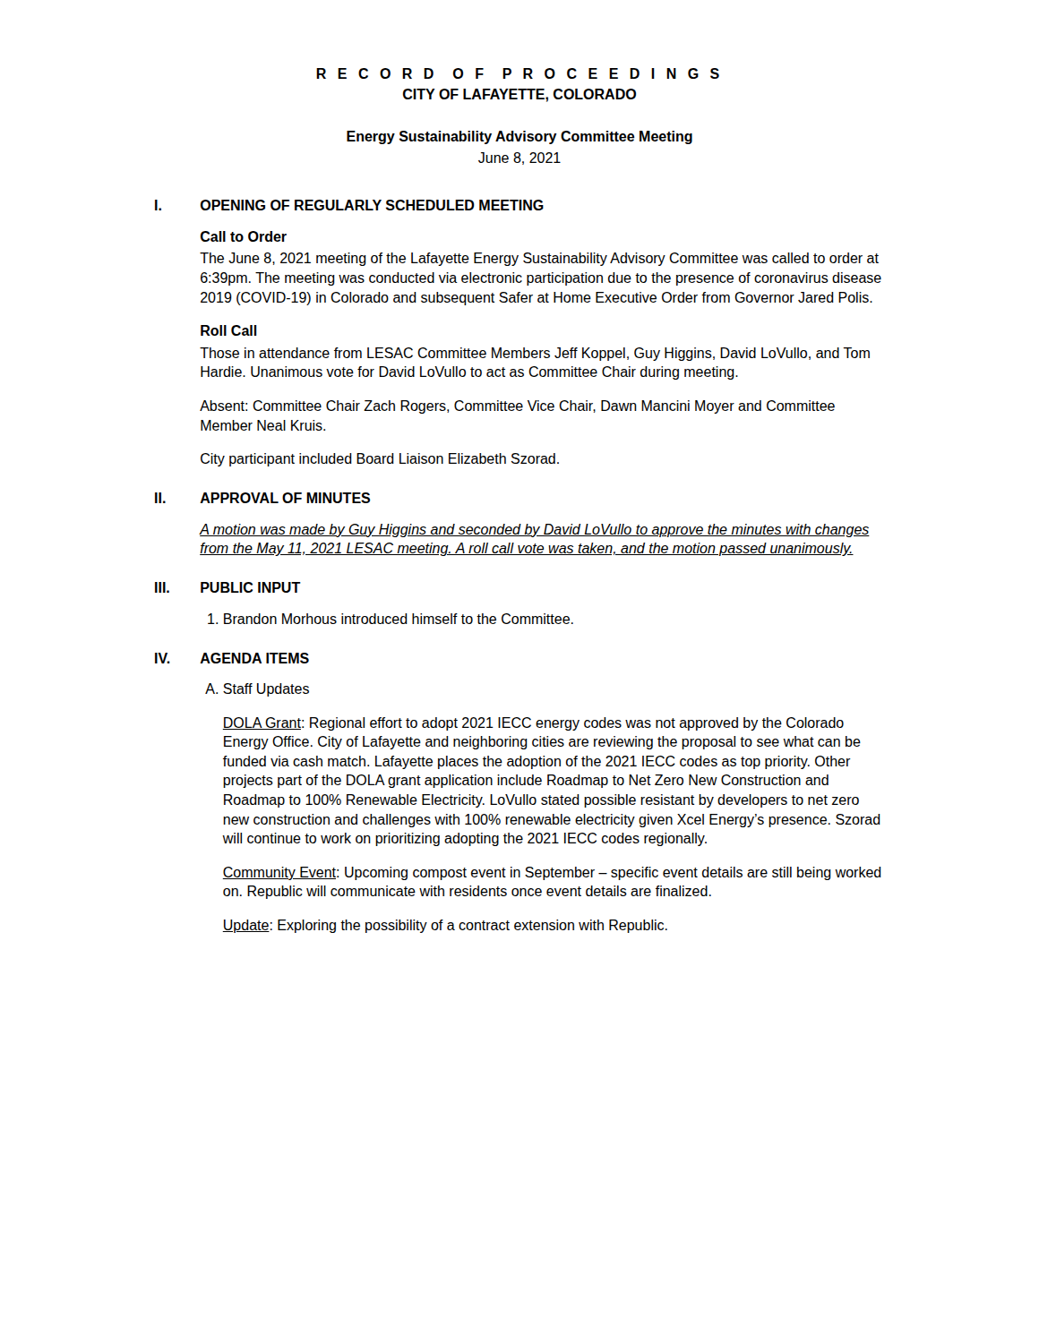R E C O R D O F P R O C E E D I N G S
CITY OF LAFAYETTE, COLORADO
Energy Sustainability Advisory Committee Meeting
June 8, 2021
I. OPENING OF REGULARLY SCHEDULED MEETING
Call to Order
The June 8, 2021 meeting of the Lafayette Energy Sustainability Advisory Committee was called to order at 6:39pm. The meeting was conducted via electronic participation due to the presence of coronavirus disease 2019 (COVID-19) in Colorado and subsequent Safer at Home Executive Order from Governor Jared Polis.
Roll Call
Those in attendance from LESAC Committee Members Jeff Koppel, Guy Higgins, David LoVullo, and Tom Hardie. Unanimous vote for David LoVullo to act as Committee Chair during meeting.
Absent: Committee Chair Zach Rogers, Committee Vice Chair, Dawn Mancini Moyer and Committee Member Neal Kruis.
City participant included Board Liaison Elizabeth Szorad.
II. APPROVAL OF MINUTES
A motion was made by Guy Higgins and seconded by David LoVullo to approve the minutes with changes from the May 11, 2021 LESAC meeting. A roll call vote was taken, and the motion passed unanimously.
III. PUBLIC INPUT
Brandon Morhous introduced himself to the Committee.
IV. AGENDA ITEMS
Staff Updates
DOLA Grant: Regional effort to adopt 2021 IECC energy codes was not approved by the Colorado Energy Office. City of Lafayette and neighboring cities are reviewing the proposal to see what can be funded via cash match. Lafayette places the adoption of the 2021 IECC codes as top priority. Other projects part of the DOLA grant application include Roadmap to Net Zero New Construction and Roadmap to 100% Renewable Electricity. LoVullo stated possible resistant by developers to net zero new construction and challenges with 100% renewable electricity given Xcel Energy’s presence. Szorad will continue to work on prioritizing adopting the 2021 IECC codes regionally.
Community Event: Upcoming compost event in September – specific event details are still being worked on. Republic will communicate with residents once event details are finalized.
Update: Exploring the possibility of a contract extension with Republic.